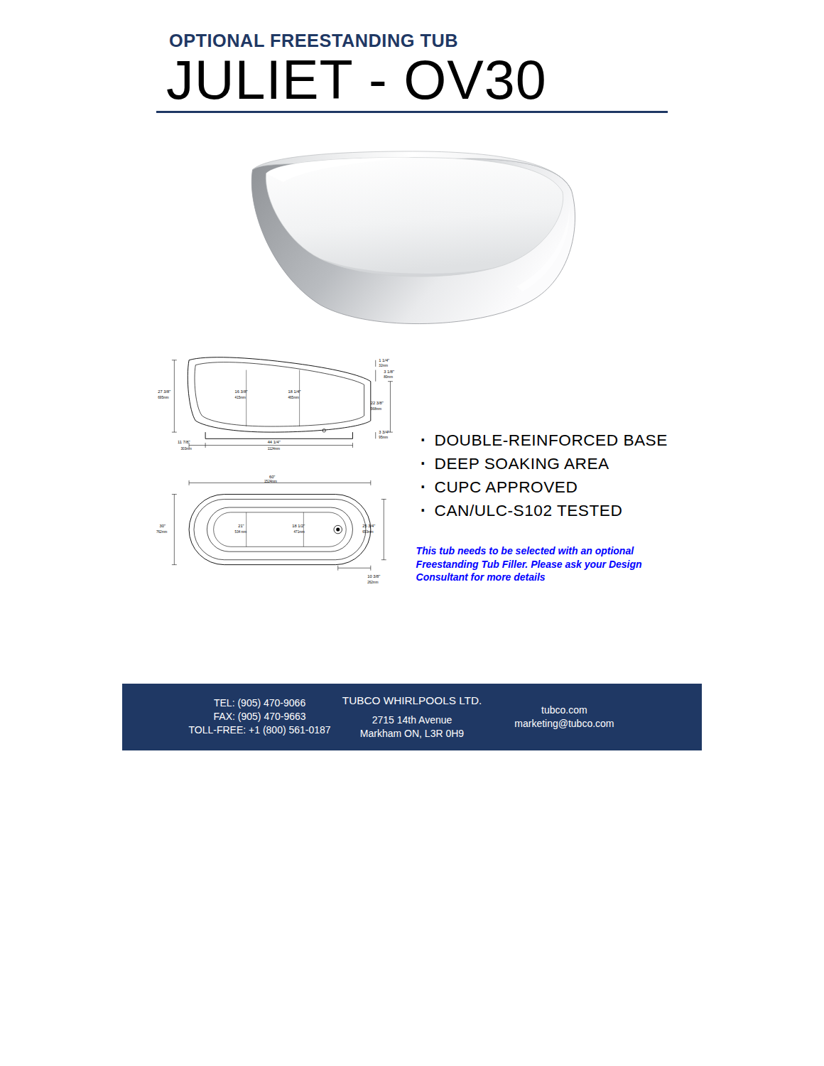OPTIONAL FREESTANDING TUB
JULIET - OV30
27 3/8" 695mm 16 3/8" 415mm 18 1/4" 465mm 1 1/4" 32mm 3 1/8" 80mm 22 3/8" 568mm 3 3/4" 95mm 11 7/8" 303mm 44 1/4" 1124mm 60" 1524mm 30" 762mm 21" 534 mm 18 1/2" 471mm 25 3/4" 653mm 10 3/8" 262mm
DOUBLE-REINFORCED BASE
DEEP SOAKING AREA
CUPC APPROVED
CAN/ULC-S102 TESTED
This tub needs to be selected with an optional Freestanding Tub Filler. Please ask your Design Consultant for more details
TEL: (905) 470-9066
FAX: (905) 470-9663
TOLL-FREE: +1 (800) 561-0187
TUBCO WHIRLPOOLS LTD.
2715 14th Avenue
Markham ON, L3R 0H9
tubco.com
marketing@tubco.com